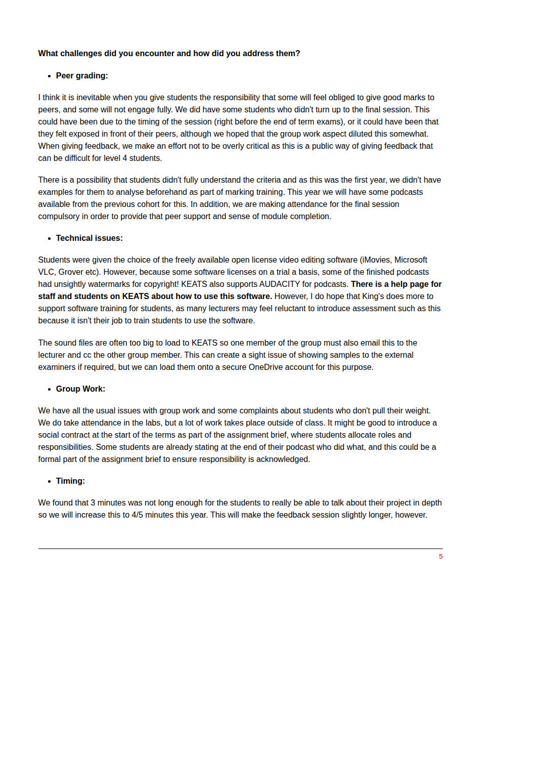What challenges did you encounter and how did you address them?
Peer grading:
I think it is inevitable when you give students the responsibility that some will feel obliged to give good marks to peers, and some will not engage fully. We did have some students who didn't turn up to the final session. This could have been due to the timing of the session (right before the end of term exams), or it could have been that they felt exposed in front of their peers, although we hoped that the group work aspect diluted this somewhat. When giving feedback, we make an effort not to be overly critical as this is a public way of giving feedback that can be difficult for level 4 students.
There is a possibility that students didn't fully understand the criteria and as this was the first year, we didn't have examples for them to analyse beforehand as part of marking training. This year we will have some podcasts available from the previous cohort for this. In addition, we are making attendance for the final session compulsory in order to provide that peer support and sense of module completion.
Technical issues:
Students were given the choice of the freely available open license video editing software (iMovies, Microsoft VLC, Grover etc). However, because some software licenses on a trial a basis, some of the finished podcasts had unsightly watermarks for copyright! KEATS also supports AUDACITY for podcasts. There is a help page for staff and students on KEATS about how to use this software. However, I do hope that King's does more to support software training for students, as many lecturers may feel reluctant to introduce assessment such as this because it isn't their job to train students to use the software.
The sound files are often too big to load to KEATS so one member of the group must also email this to the lecturer and cc the other group member. This can create a sight issue of showing samples to the external examiners if required, but we can load them onto a secure OneDrive account for this purpose.
Group Work:
We have all the usual issues with group work and some complaints about students who don't pull their weight. We do take attendance in the labs, but a lot of work takes place outside of class. It might be good to introduce a social contract at the start of the terms as part of the assignment brief, where students allocate roles and responsibilities. Some students are already stating at the end of their podcast who did what, and this could be a formal part of the assignment brief to ensure responsibility is acknowledged.
Timing:
We found that 3 minutes was not long enough for the students to really be able to talk about their project in depth so we will increase this to 4/5 minutes this year. This will make the feedback session slightly longer, however.
5